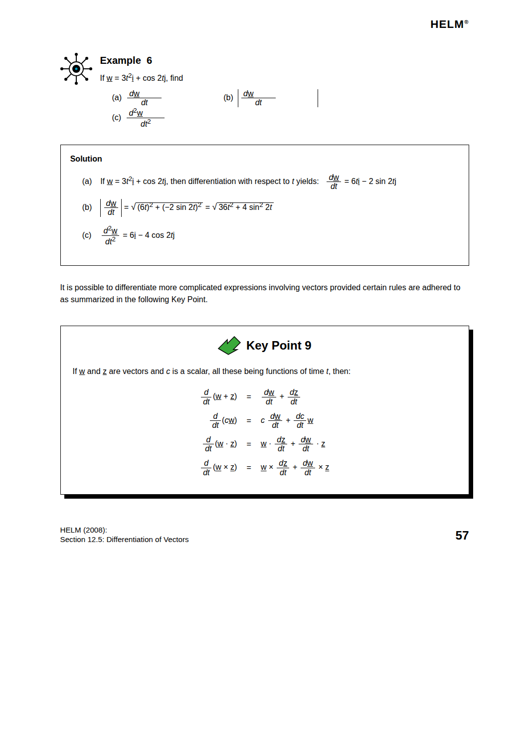HELM®
Example 6
If w = 3t2i + cos 2tj, find
(a) dw dt (b) dw dt (c) d2w dt2
Solution
(a) If w = 3t2i + cos 2tj, then differentiation with respect to t yields: dw dt = 6ti − 2 sin 2tj
(b) dw dt = √(6t)2 + (−2 sin 2t)2 = √36t2 + 4 sin2 2t
(c) d2w dt2 = 6i − 4 cos 2tj
It is possible to differentiate more complicated expressions involving vectors provided certain rules are adhered to as summarized in the following Key Point.
Key Point 9
If w and z are vectors and c is a scalar, all these being functions of time t, then:
| d dt ( w + z ) | = | d w dt + d z dt |
| d dt ( c w ) | = | c d w dt + dc dt w |
| d dt ( w · z ) | = | w · d z dt + d w dt · z |
| d dt ( w × z ) | = | w × d z dt + d w dt × z |
HELM (2008):
Section 12.5: Differentiation of Vectors
57